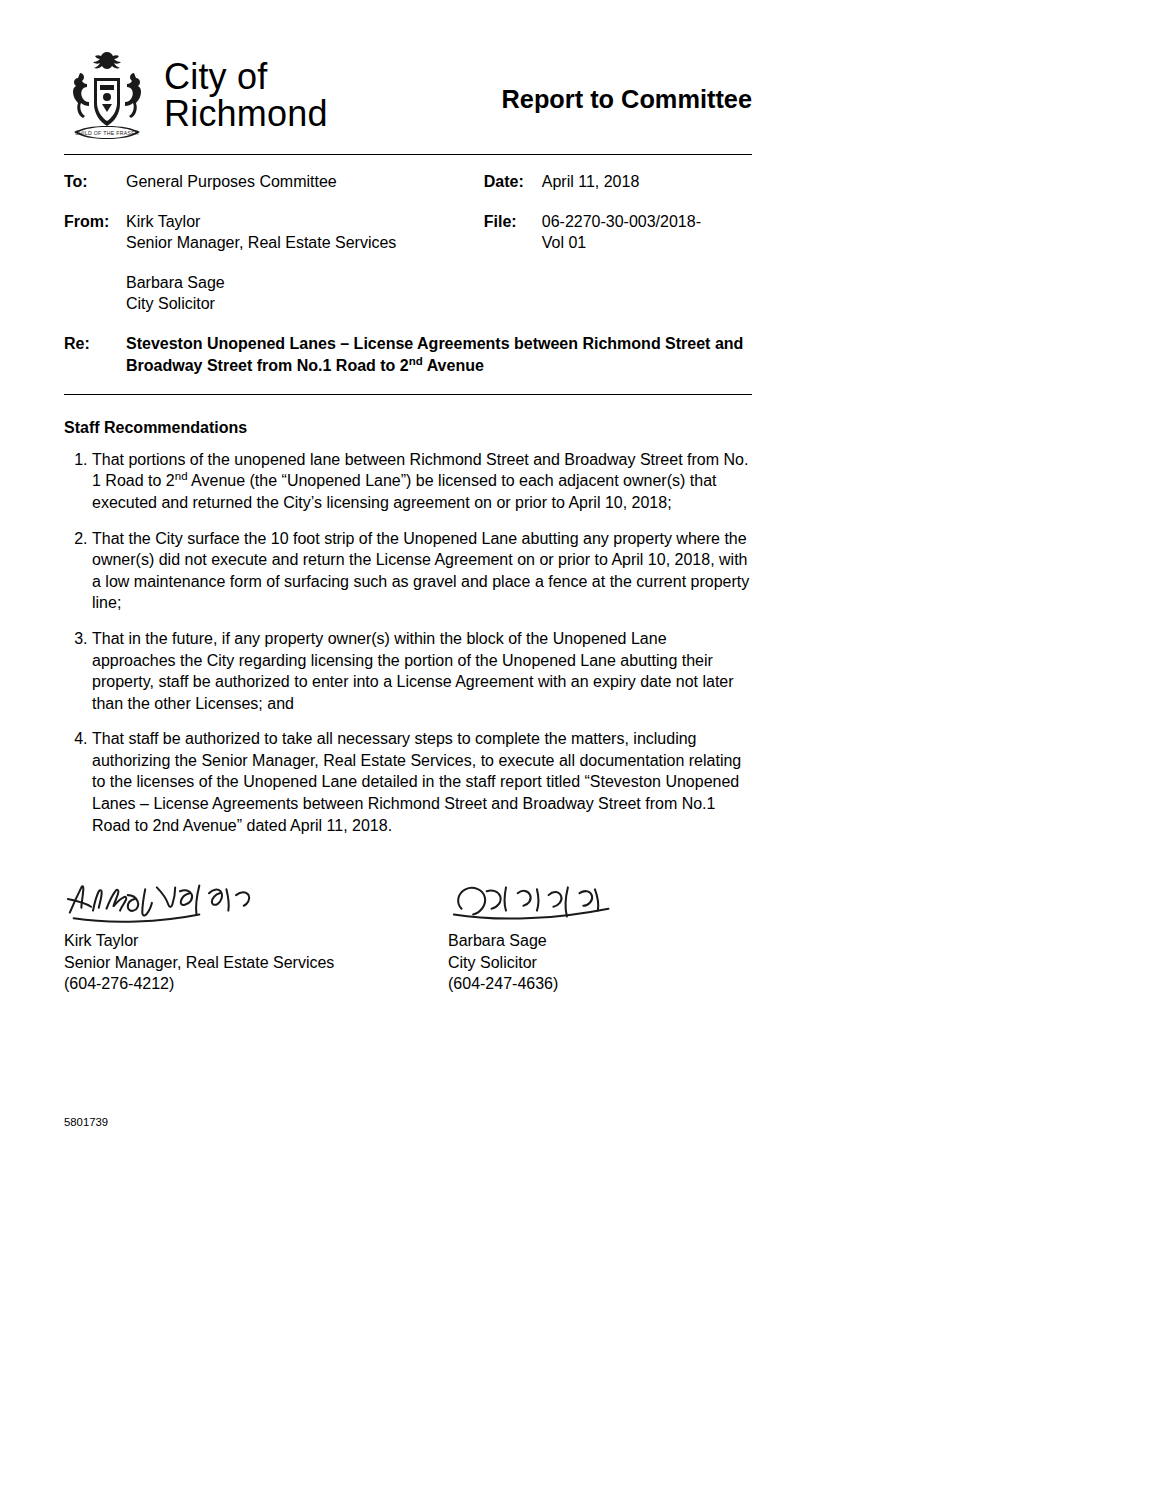CHILD OF THE FRASER
City of
Richmond
Report to Committee
| To: | General Purposes Committee | Date: | April 11, 2018 |
| From: | Kirk Taylor Senior Manager, Real Estate Services | File: | 06-2270-30-003/2018- Vol 01 |
| | Barbara Sage City Solicitor | | |
| Re: | Steveston Unopened Lanes – License Agreements between Richmond Street and Broadway Street from No.1 Road to 2 nd Avenue |
Staff Recommendations
That portions of the unopened lane between Richmond Street and Broadway Street from No. 1 Road to 2nd Avenue (the “Unopened Lane”) be licensed to each adjacent owner(s) that executed and returned the City’s licensing agreement on or prior to April 10, 2018;
That the City surface the 10 foot strip of the Unopened Lane abutting any property where the owner(s) did not execute and return the License Agreement on or prior to April 10, 2018, with a low maintenance form of surfacing such as gravel and place a fence at the current property line;
That in the future, if any property owner(s) within the block of the Unopened Lane approaches the City regarding licensing the portion of the Unopened Lane abutting their property, staff be authorized to enter into a License Agreement with an expiry date not later than the other Licenses; and
That staff be authorized to take all necessary steps to complete the matters, including authorizing the Senior Manager, Real Estate Services, to execute all documentation relating to the licenses of the Unopened Lane detailed in the staff report titled “Steveston Unopened Lanes – License Agreements between Richmond Street and Broadway Street from No.1 Road to 2nd Avenue” dated April 11, 2018.
Kirk Taylor
Senior Manager, Real Estate Services
(604-276-4212)
Barbara Sage
City Solicitor
(604-247-4636)
5801739